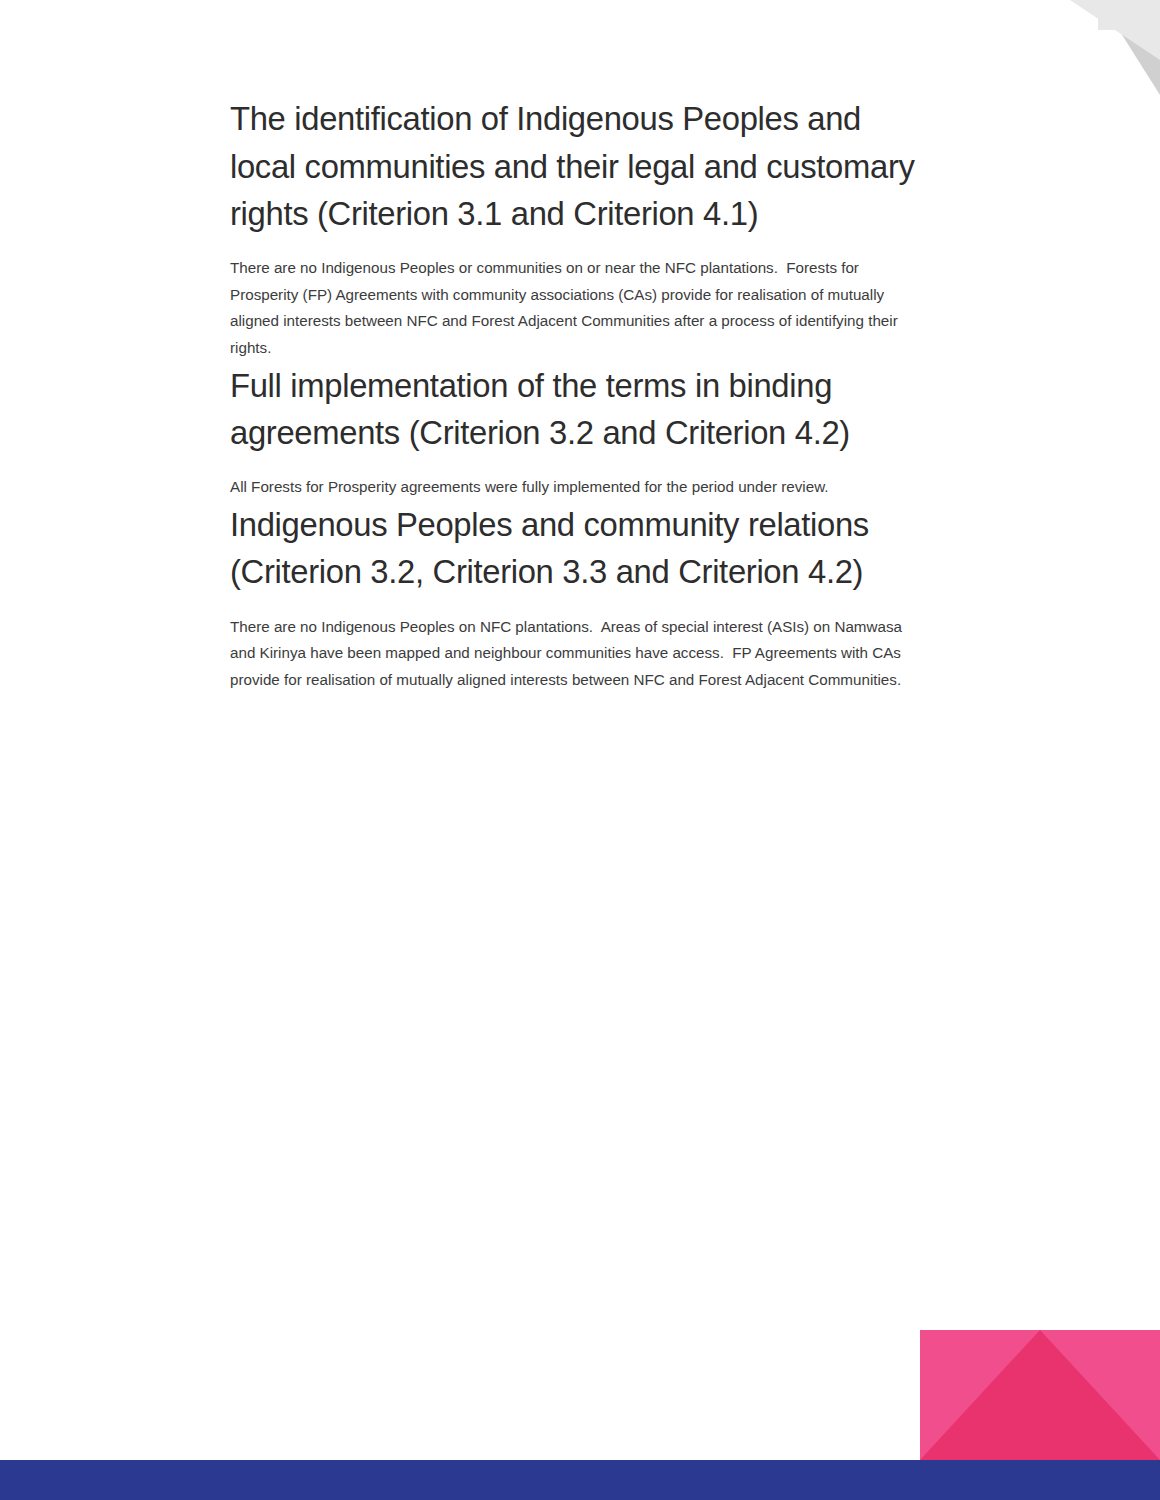The identification of Indigenous Peoples and local communities and their legal and customary rights (Criterion 3.1 and Criterion 4.1)
There are no Indigenous Peoples or communities on or near the NFC plantations. Forests for Prosperity (FP) Agreements with community associations (CAs) provide for realisation of mutually aligned interests between NFC and Forest Adjacent Communities after a process of identifying their rights.
Full implementation of the terms in binding agreements (Criterion 3.2 and Criterion 4.2)
All Forests for Prosperity agreements were fully implemented for the period under review.
Indigenous Peoples and community relations (Criterion 3.2, Criterion 3.3 and Criterion 4.2)
There are no Indigenous Peoples on NFC plantations. Areas of special interest (ASIs) on Namwasa and Kirinya have been mapped and neighbour communities have access. FP Agreements with CAs provide for realisation of mutually aligned interests between NFC and Forest Adjacent Communities.